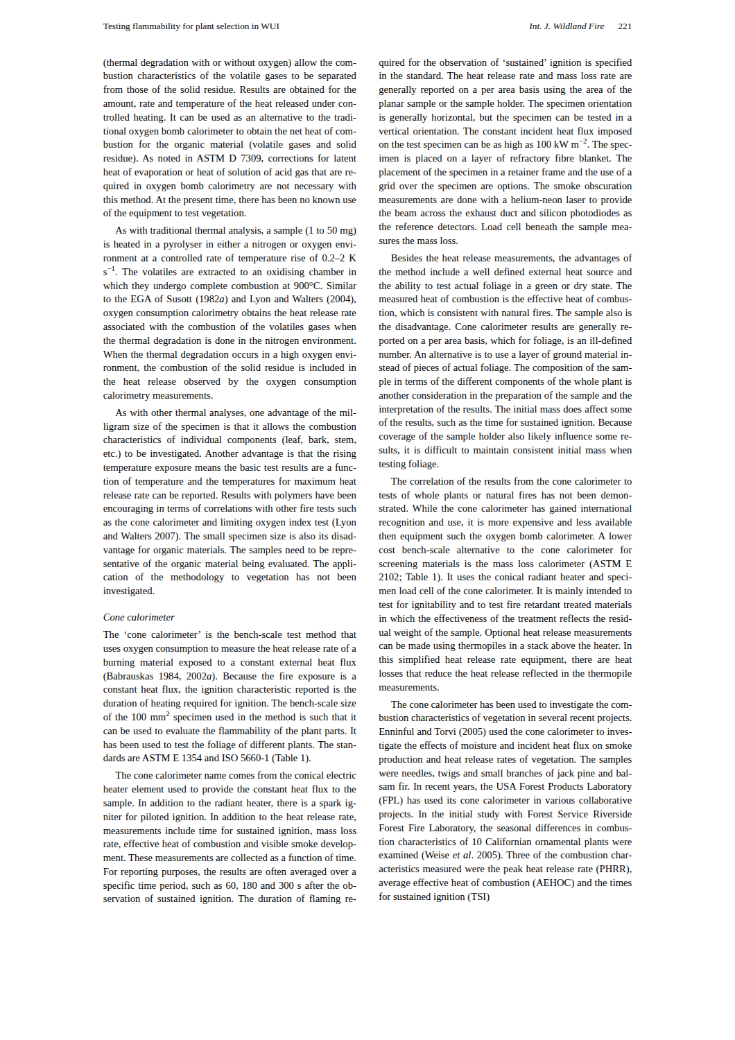Testing flammability for plant selection in WUI Int. J. Wildland Fire 221
(thermal degradation with or without oxygen) allow the combustion characteristics of the volatile gases to be separated from those of the solid residue. Results are obtained for the amount, rate and temperature of the heat released under controlled heating. It can be used as an alternative to the traditional oxygen bomb calorimeter to obtain the net heat of combustion for the organic material (volatile gases and solid residue). As noted in ASTM D 7309, corrections for latent heat of evaporation or heat of solution of acid gas that are required in oxygen bomb calorimetry are not necessary with this method. At the present time, there has been no known use of the equipment to test vegetation.
As with traditional thermal analysis, a sample (1 to 50 mg) is heated in a pyrolyser in either a nitrogen or oxygen environment at a controlled rate of temperature rise of 0.2–2 K s−1. The volatiles are extracted to an oxidising chamber in which they undergo complete combustion at 900°C. Similar to the EGA of Susott (1982a) and Lyon and Walters (2004), oxygen consumption calorimetry obtains the heat release rate associated with the combustion of the volatiles gases when the thermal degradation is done in the nitrogen environment. When the thermal degradation occurs in a high oxygen environment, the combustion of the solid residue is included in the heat release observed by the oxygen consumption calorimetry measurements.
As with other thermal analyses, one advantage of the milligram size of the specimen is that it allows the combustion characteristics of individual components (leaf, bark, stem, etc.) to be investigated. Another advantage is that the rising temperature exposure means the basic test results are a function of temperature and the temperatures for maximum heat release rate can be reported. Results with polymers have been encouraging in terms of correlations with other fire tests such as the cone calorimeter and limiting oxygen index test (Lyon and Walters 2007). The small specimen size is also its disadvantage for organic materials. The samples need to be representative of the organic material being evaluated. The application of the methodology to vegetation has not been investigated.
Cone calorimeter
The ‘cone calorimeter’ is the bench-scale test method that uses oxygen consumption to measure the heat release rate of a burning material exposed to a constant external heat flux (Babrauskas 1984, 2002a). Because the fire exposure is a constant heat flux, the ignition characteristic reported is the duration of heating required for ignition. The bench-scale size of the 100 mm2 specimen used in the method is such that it can be used to evaluate the flammability of the plant parts. It has been used to test the foliage of different plants. The standards are ASTM E 1354 and ISO 5660-1 (Table 1).
The cone calorimeter name comes from the conical electric heater element used to provide the constant heat flux to the sample. In addition to the radiant heater, there is a spark igniter for piloted ignition. In addition to the heat release rate, measurements include time for sustained ignition, mass loss rate, effective heat of combustion and visible smoke development. These measurements are collected as a function of time. For reporting purposes, the results are often averaged over a specific time period, such as 60, 180 and 300 s after the observation of sustained ignition. The duration of flaming required for the observation of ‘sustained’ ignition is specified in the standard. The heat release rate and mass loss rate are generally reported on a per area basis using the area of the planar sample or the sample holder. The specimen orientation is generally horizontal, but the specimen can be tested in a vertical orientation. The constant incident heat flux imposed on the test specimen can be as high as 100 kW m−2. The specimen is placed on a layer of refractory fibre blanket. The placement of the specimen in a retainer frame and the use of a grid over the specimen are options. The smoke obscuration measurements are done with a helium-neon laser to provide the beam across the exhaust duct and silicon photodiodes as the reference detectors. Load cell beneath the sample measures the mass loss.
Besides the heat release measurements, the advantages of the method include a well defined external heat source and the ability to test actual foliage in a green or dry state. The measured heat of combustion is the effective heat of combustion, which is consistent with natural fires. The sample also is the disadvantage. Cone calorimeter results are generally reported on a per area basis, which for foliage, is an ill-defined number. An alternative is to use a layer of ground material instead of pieces of actual foliage. The composition of the sample in terms of the different components of the whole plant is another consideration in the preparation of the sample and the interpretation of the results. The initial mass does affect some of the results, such as the time for sustained ignition. Because coverage of the sample holder also likely influence some results, it is difficult to maintain consistent initial mass when testing foliage.
The correlation of the results from the cone calorimeter to tests of whole plants or natural fires has not been demonstrated. While the cone calorimeter has gained international recognition and use, it is more expensive and less available then equipment such the oxygen bomb calorimeter. A lower cost bench-scale alternative to the cone calorimeter for screening materials is the mass loss calorimeter (ASTM E 2102; Table 1). It uses the conical radiant heater and specimen load cell of the cone calorimeter. It is mainly intended to test for ignitability and to test fire retardant treated materials in which the effectiveness of the treatment reflects the residual weight of the sample. Optional heat release measurements can be made using thermopiles in a stack above the heater. In this simplified heat release rate equipment, there are heat losses that reduce the heat release reflected in the thermopile measurements.
The cone calorimeter has been used to investigate the combustion characteristics of vegetation in several recent projects. Enninful and Torvi (2005) used the cone calorimeter to investigate the effects of moisture and incident heat flux on smoke production and heat release rates of vegetation. The samples were needles, twigs and small branches of jack pine and balsam fir. In recent years, the USA Forest Products Laboratory (FPL) has used its cone calorimeter in various collaborative projects. In the initial study with Forest Service Riverside Forest Fire Laboratory, the seasonal differences in combustion characteristics of 10 Californian ornamental plants were examined (Weise et al. 2005). Three of the combustion characteristics measured were the peak heat release rate (PHRR), average effective heat of combustion (AEHOC) and the times for sustained ignition (TSI)